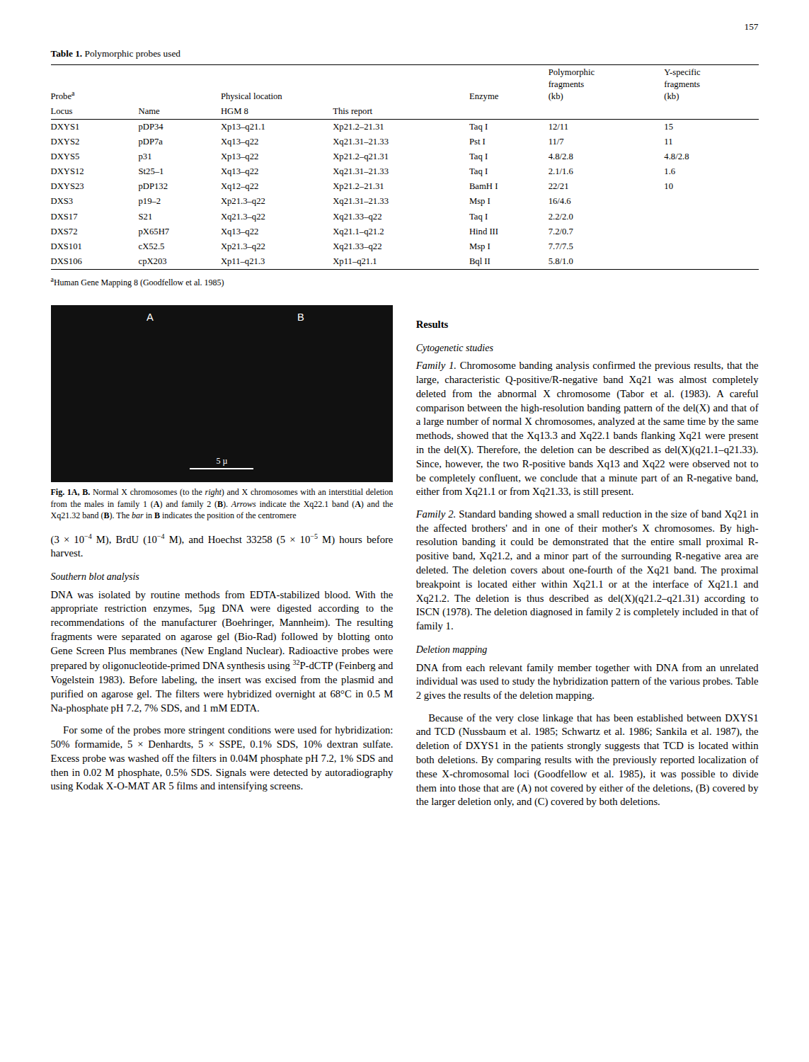157
Table 1. Polymorphic probes used
| Probe a | Physical location | Enzyme | Polymorphic fragments (kb) | Y-specific fragments (kb) |
| --- | --- | --- | --- | --- |
| Locus | Name | HGM 8 | This report | | | |
| DXYS1 | pDP34 | Xp13–q21.1 | Xp21.2–21.31 | Taq I | 12/11 | 15 |
| DXYS2 | pDP7a | Xq13–q22 | Xq21.31–21.33 | Pst I | 11/7 | 11 |
| DXYS5 | p31 | Xp13–q22 | Xp21.2–q21.31 | Taq I | 4.8/2.8 | 4.8/2.8 |
| DXYS12 | St25–1 | Xq13–q22 | Xq21.31–21.33 | Taq I | 2.1/1.6 | 1.6 |
| DXYS23 | pDP132 | Xq12–q22 | Xp21.2–21.31 | BamH I | 22/21 | 10 |
| DXS3 | p19–2 | Xp21.3–q22 | Xq21.31–21.33 | Msp I | 16/4.6 | |
| DXS17 | S21 | Xq21.3–q22 | Xq21.33–q22 | Taq I | 2.2/2.0 | |
| DXS72 | pX65H7 | Xq13–q22 | Xq21.1–q21.2 | Hind III | 7.2/0.7 | |
| DXS101 | cX52.5 | Xp21.3–q22 | Xq21.33–q22 | Msp I | 7.7/7.5 | |
| DXS106 | cpX203 | Xp11–q21.3 | Xp11–q21.1 | Bql II | 5.8/1.0 | |
aHuman Gene Mapping 8 (Goodfellow et al. 1985)
A B 5 µ
Fig. 1A, B. Normal X chromosomes (to the right) and X chromosomes with an interstitial deletion from the males in family 1 (A) and family 2 (B). Arrows indicate the Xq22.1 band (A) and the Xq21.32 band (B). The bar in B indicates the position of the centromere
(3 × 10−4 M), BrdU (10−4 M), and Hoechst 33258 (5 × 10−5 M) hours before harvest.
Southern blot analysis
DNA was isolated by routine methods from EDTA-stabilized blood. With the appropriate restriction enzymes, 5µg DNA were digested according to the recommendations of the manufacturer (Boehringer, Mannheim). The resulting fragments were separated on agarose gel (Bio-Rad) followed by blotting onto Gene Screen Plus membranes (New England Nuclear). Radioactive probes were prepared by oligonucleotide-primed DNA synthesis using 32P-dCTP (Feinberg and Vogelstein 1983). Before labeling, the insert was excised from the plasmid and purified on agarose gel. The filters were hybridized overnight at 68°C in 0.5 M Na-phosphate pH 7.2, 7% SDS, and 1 mM EDTA.
For some of the probes more stringent conditions were used for hybridization: 50% formamide, 5 × Denhardts, 5 × SSPE, 0.1% SDS, 10% dextran sulfate. Excess probe was washed off the filters in 0.04M phosphate pH 7.2, 1% SDS and then in 0.02 M phosphate, 0.5% SDS. Signals were detected by autoradiography using Kodak X-O-MAT AR 5 films and intensifying screens.
Results
Cytogenetic studies
Family 1. Chromosome banding analysis confirmed the previous results, that the large, characteristic Q-positive/R-negative band Xq21 was almost completely deleted from the abnormal X chromosome (Tabor et al. (1983). A careful comparison between the high-resolution banding pattern of the del(X) and that of a large number of normal X chromosomes, analyzed at the same time by the same methods, showed that the Xq13.3 and Xq22.1 bands flanking Xq21 were present in the del(X). Therefore, the deletion can be described as del(X)(q21.1–q21.33). Since, however, the two R-positive bands Xq13 and Xq22 were observed not to be completely confluent, we conclude that a minute part of an R-negative band, either from Xq21.1 or from Xq21.33, is still present.
Family 2. Standard banding showed a small reduction in the size of band Xq21 in the affected brothers' and in one of their mother's X chromosomes. By high-resolution banding it could be demonstrated that the entire small proximal R-positive band, Xq21.2, and a minor part of the surrounding R-negative area are deleted. The deletion covers about one-fourth of the Xq21 band. The proximal breakpoint is located either within Xq21.1 or at the interface of Xq21.1 and Xq21.2. The deletion is thus described as del(X)(q21.2–q21.31) according to ISCN (1978). The deletion diagnosed in family 2 is completely included in that of family 1.
Deletion mapping
DNA from each relevant family member together with DNA from an unrelated individual was used to study the hybridization pattern of the various probes. Table 2 gives the results of the deletion mapping.
Because of the very close linkage that has been established between DXYS1 and TCD (Nussbaum et al. 1985; Schwartz et al. 1986; Sankila et al. 1987), the deletion of DXYS1 in the patients strongly suggests that TCD is located within both deletions. By comparing results with the previously reported localization of these X-chromosomal loci (Goodfellow et al. 1985), it was possible to divide them into those that are (A) not covered by either of the deletions, (B) covered by the larger deletion only, and (C) covered by both deletions.